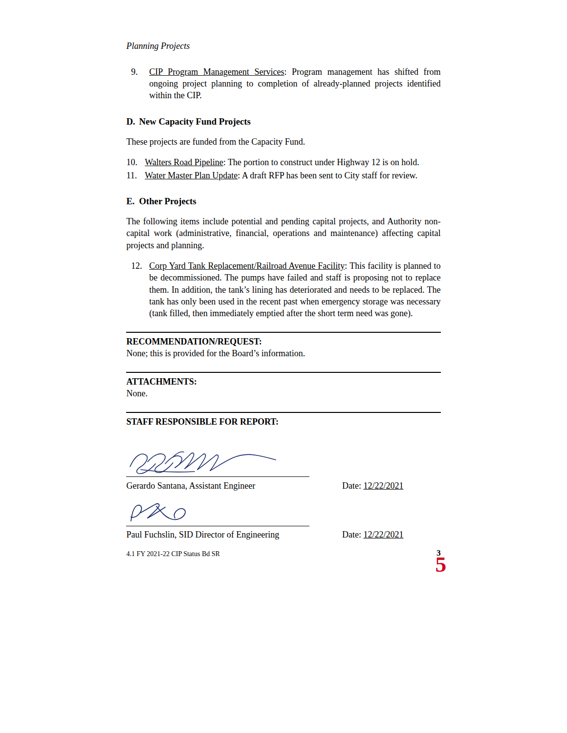Planning Projects
9. CIP Program Management Services: Program management has shifted from ongoing project planning to completion of already-planned projects identified within the CIP.
D. New Capacity Fund Projects
These projects are funded from the Capacity Fund.
10. Walters Road Pipeline: The portion to construct under Highway 12 is on hold.
11. Water Master Plan Update: A draft RFP has been sent to City staff for review.
E. Other Projects
The following items include potential and pending capital projects, and Authority non-capital work (administrative, financial, operations and maintenance) affecting capital projects and planning.
12. Corp Yard Tank Replacement/Railroad Avenue Facility: This facility is planned to be decommissioned. The pumps have failed and staff is proposing not to replace them. In addition, the tank’s lining has deteriorated and needs to be replaced. The tank has only been used in the recent past when emergency storage was necessary (tank filled, then immediately emptied after the short term need was gone).
RECOMMENDATION/REQUEST:
None; this is provided for the Board’s information.
ATTACHMENTS:
None.
STAFF RESPONSIBLE FOR REPORT:
Gerardo Santana, Assistant Engineer Date: 12/22/2021
Paul Fuchslin, SID Director of Engineering Date: 12/22/2021
4.1 FY 2021-22 CIP Status Bd SR 3
5